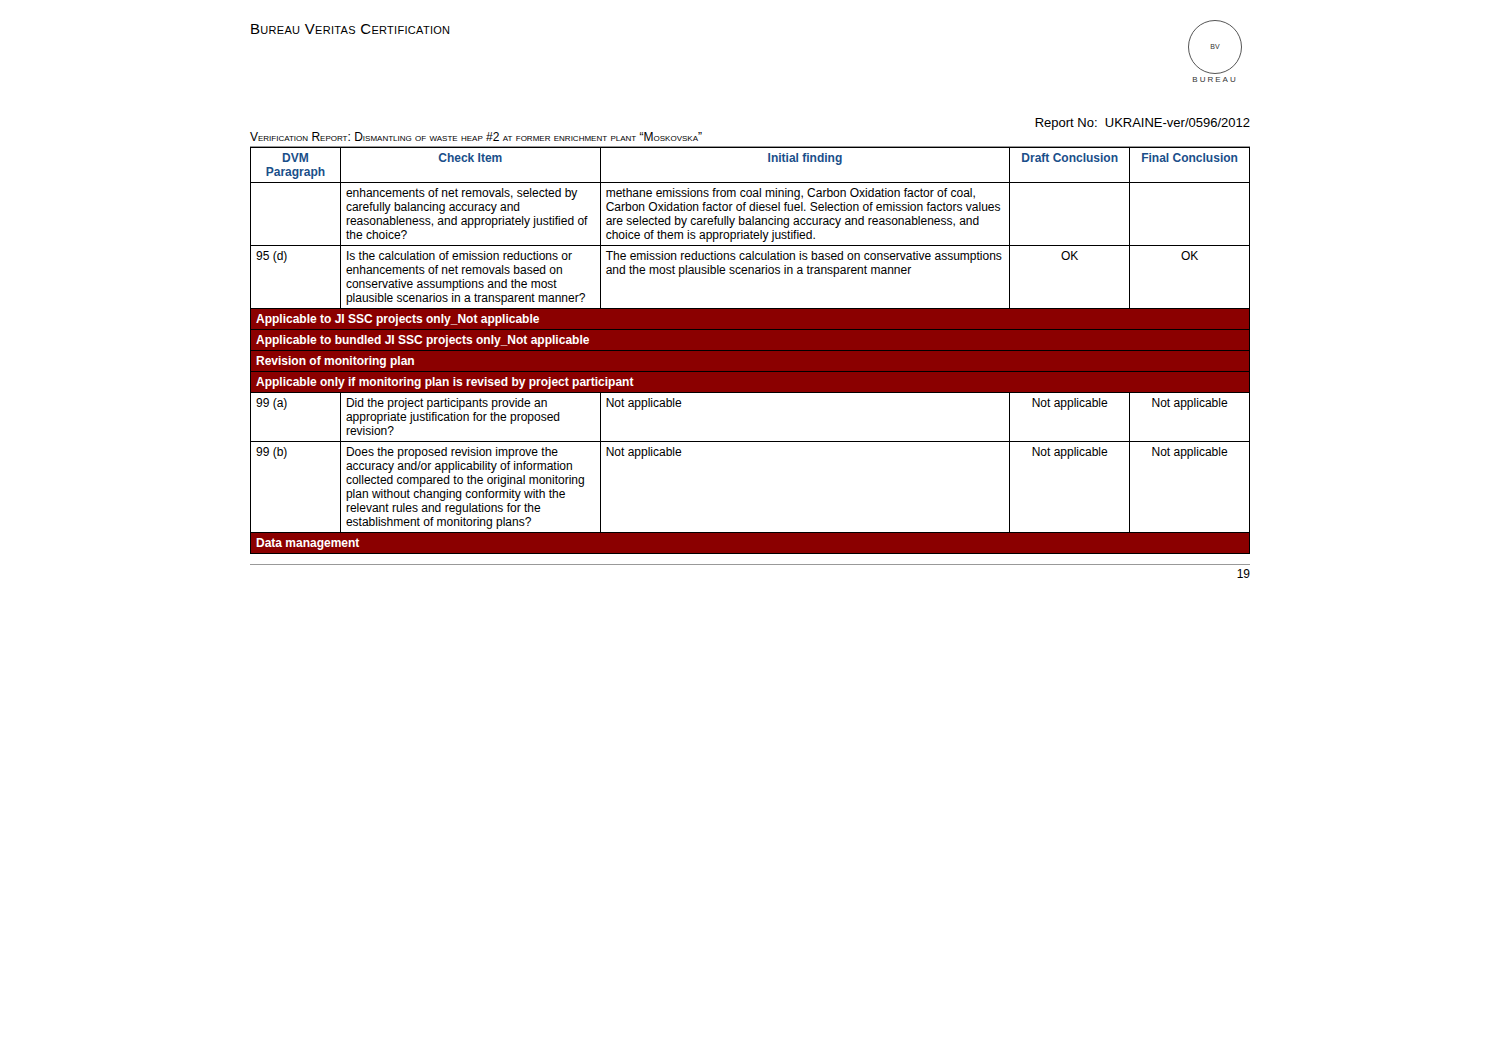Bureau Veritas Certification
BV
BUREAU
Report No: UKRAINE-ver/0596/2012
Verification Report: Dismantling of waste heap #2 at former enrichment plant “Moskovska”
| DVM Paragraph | Check Item | Initial finding | Draft Conclusion | Final Conclusion |
| --- | --- | --- | --- | --- |
| | enhancements of net removals, selected by carefully balancing accuracy and reasonableness, and appropriately justified of the choice? | methane emissions from coal mining, Carbon Oxidation factor of coal, Carbon Oxidation factor of diesel fuel. Selection of emission factors values are selected by carefully balancing accuracy and reasonableness, and choice of them is appropriately justified. | | |
| 95 (d) | Is the calculation of emission reductions or enhancements of net removals based on conservative assumptions and the most plausible scenarios in a transparent manner? | The emission reductions calculation is based on conservative assumptions and the most plausible scenarios in a transparent manner | OK | OK |
| Applicable to JI SSC projects only_Not applicable |
| Applicable to bundled JI SSC projects only_Not applicable |
| Revision of monitoring plan |
| Applicable only if monitoring plan is revised by project participant |
| 99 (a) | Did the project participants provide an appropriate justification for the proposed revision? | Not applicable | Not applicable | Not applicable |
| 99 (b) | Does the proposed revision improve the accuracy and/or applicability of information collected compared to the original monitoring plan without changing conformity with the relevant rules and regulations for the establishment of monitoring plans? | Not applicable | Not applicable | Not applicable |
| Data management |
19